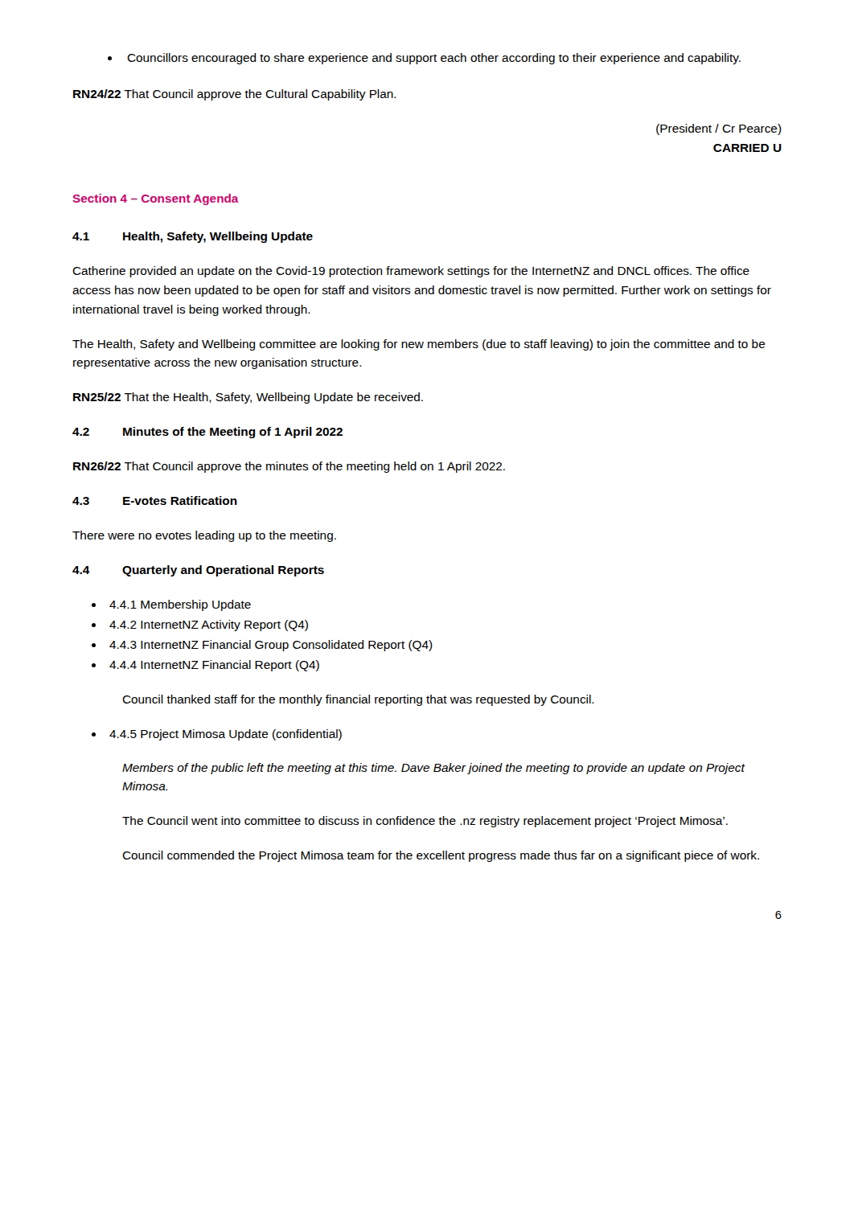Councillors encouraged to share experience and support each other according to their experience and capability.
RN24/22 That Council approve the Cultural Capability Plan.
(President / Cr Pearce)
CARRIED U
Section 4 – Consent Agenda
4.1 Health, Safety, Wellbeing Update
Catherine provided an update on the Covid-19 protection framework settings for the InternetNZ and DNCL offices. The office access has now been updated to be open for staff and visitors and domestic travel is now permitted. Further work on settings for international travel is being worked through.
The Health, Safety and Wellbeing committee are looking for new members (due to staff leaving) to join the committee and to be representative across the new organisation structure.
RN25/22 That the Health, Safety, Wellbeing Update be received.
4.2 Minutes of the Meeting of 1 April 2022
RN26/22 That Council approve the minutes of the meeting held on 1 April 2022.
4.3 E-votes Ratification
There were no evotes leading up to the meeting.
4.4 Quarterly and Operational Reports
4.4.1 Membership Update
4.4.2 InternetNZ Activity Report (Q4)
4.4.3 InternetNZ Financial Group Consolidated Report (Q4)
4.4.4 InternetNZ Financial Report (Q4)
Council thanked staff for the monthly financial reporting that was requested by Council.
4.4.5 Project Mimosa Update (confidential)
Members of the public left the meeting at this time. Dave Baker joined the meeting to provide an update on Project Mimosa.
The Council went into committee to discuss in confidence the .nz registry replacement project ‘Project Mimosa’.
Council commended the Project Mimosa team for the excellent progress made thus far on a significant piece of work.
6